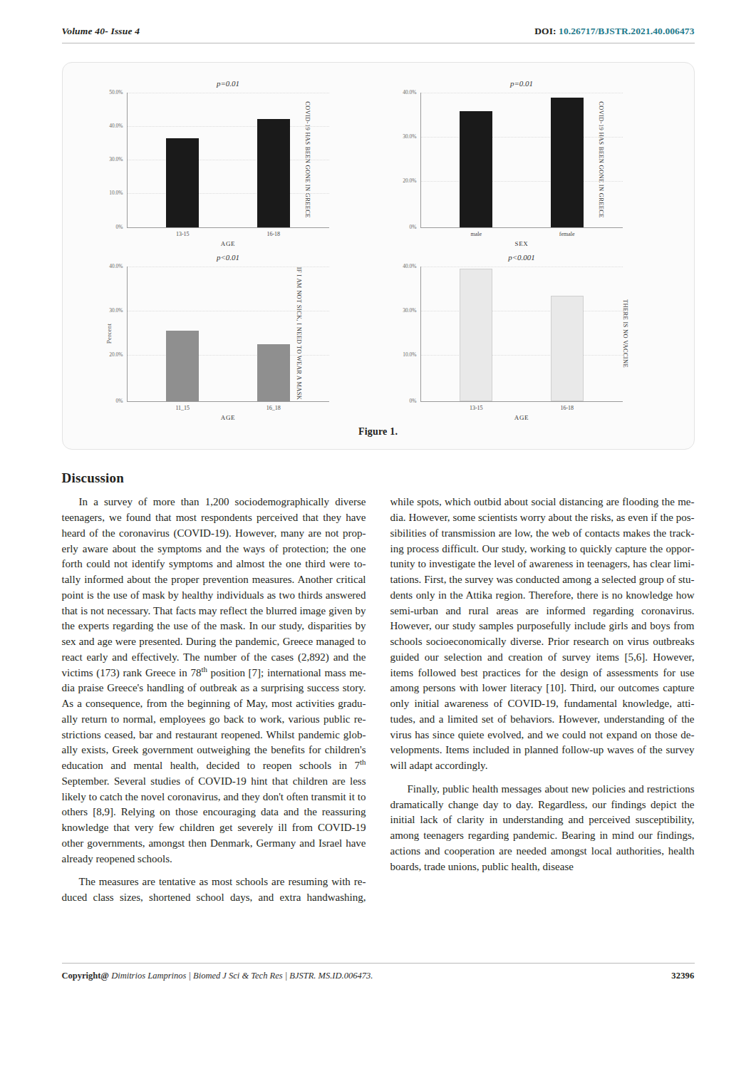Volume 40- Issue 4
DOI: 10.26717/BJSTR.2021.40.006473
p=0.01
COVID-19 HAS BEEN GONE IN GREECE
50.0% 40.0% 30.0% 10.0% 0%
13-1516-18
AGE
p=0.01
COVID-19 HAS BEEN GONE IN GREECE
40.0% 30.0% 20.0% 0%
male female
SEX
p<0.01
Percent
IF I AM NOT SICK, I NEED TO WEAR A MASK
40.0% 30.0% 20.0% 0%
11_1516_18
AGE
p<0.001
THERE IS NO VACCINE
40.0% 30.0% 10.0% 0%
13-1516-18
AGE
Figure 1.
Discussion
In a survey of more than 1,200 sociodemographically diverse teenagers, we found that most respondents perceived that they have heard of the coronavirus (COVID-19). However, many are not properly aware about the symptoms and the ways of protection; the one forth could not identify symptoms and almost the one third were totally informed about the proper prevention measures. Another critical point is the use of mask by healthy individuals as two thirds answered that is not necessary. That facts may reflect the blurred image given by the experts regarding the use of the mask. In our study, disparities by sex and age were presented. During the pandemic, Greece managed to react early and effectively. The number of the cases (2,892) and the victims (173) rank Greece in 78th position [7]; international mass media praise Greece's handling of outbreak as a surprising success story. As a consequence, from the beginning of May, most activities gradually return to normal, employees go back to work, various public restrictions ceased, bar and restaurant reopened. Whilst pandemic globally exists, Greek government outweighing the benefits for children's education and mental health, decided to reopen schools in 7th September. Several studies of COVID-19 hint that children are less likely to catch the novel coronavirus, and they don't often transmit it to others [8,9]. Relying on those encouraging data and the reassuring knowledge that very few children get severely ill from COVID-19 other governments, amongst then Denmark, Germany and Israel have already reopened schools.
The measures are tentative as most schools are resuming with reduced class sizes, shortened school days, and extra handwashing, while spots, which outbid about social distancing are flooding the media. However, some scientists worry about the risks, as even if the possibilities of transmission are low, the web of contacts makes the tracking process difficult. Our study, working to quickly capture the opportunity to investigate the level of awareness in teenagers, has clear limitations. First, the survey was conducted among a selected group of students only in the Attika region. Therefore, there is no knowledge how semi-urban and rural areas are informed regarding coronavirus. However, our study samples purposefully include girls and boys from schools socioeconomically diverse. Prior research on virus outbreaks guided our selection and creation of survey items [5,6]. However, items followed best practices for the design of assessments for use among persons with lower literacy [10]. Third, our outcomes capture only initial awareness of COVID-19, fundamental knowledge, attitudes, and a limited set of behaviors. However, understanding of the virus has since quiete evolved, and we could not expand on those developments. Items included in planned follow-up waves of the survey will adapt accordingly.
Finally, public health messages about new policies and restrictions dramatically change day to day. Regardless, our findings depict the initial lack of clarity in understanding and perceived susceptibility, among teenagers regarding pandemic. Bearing in mind our findings, actions and cooperation are needed amongst local authorities, health boards, trade unions, public health, disease
Copyright@ Dimitrios Lamprinos | Biomed J Sci & Tech Res | BJSTR. MS.ID.006473.
32396